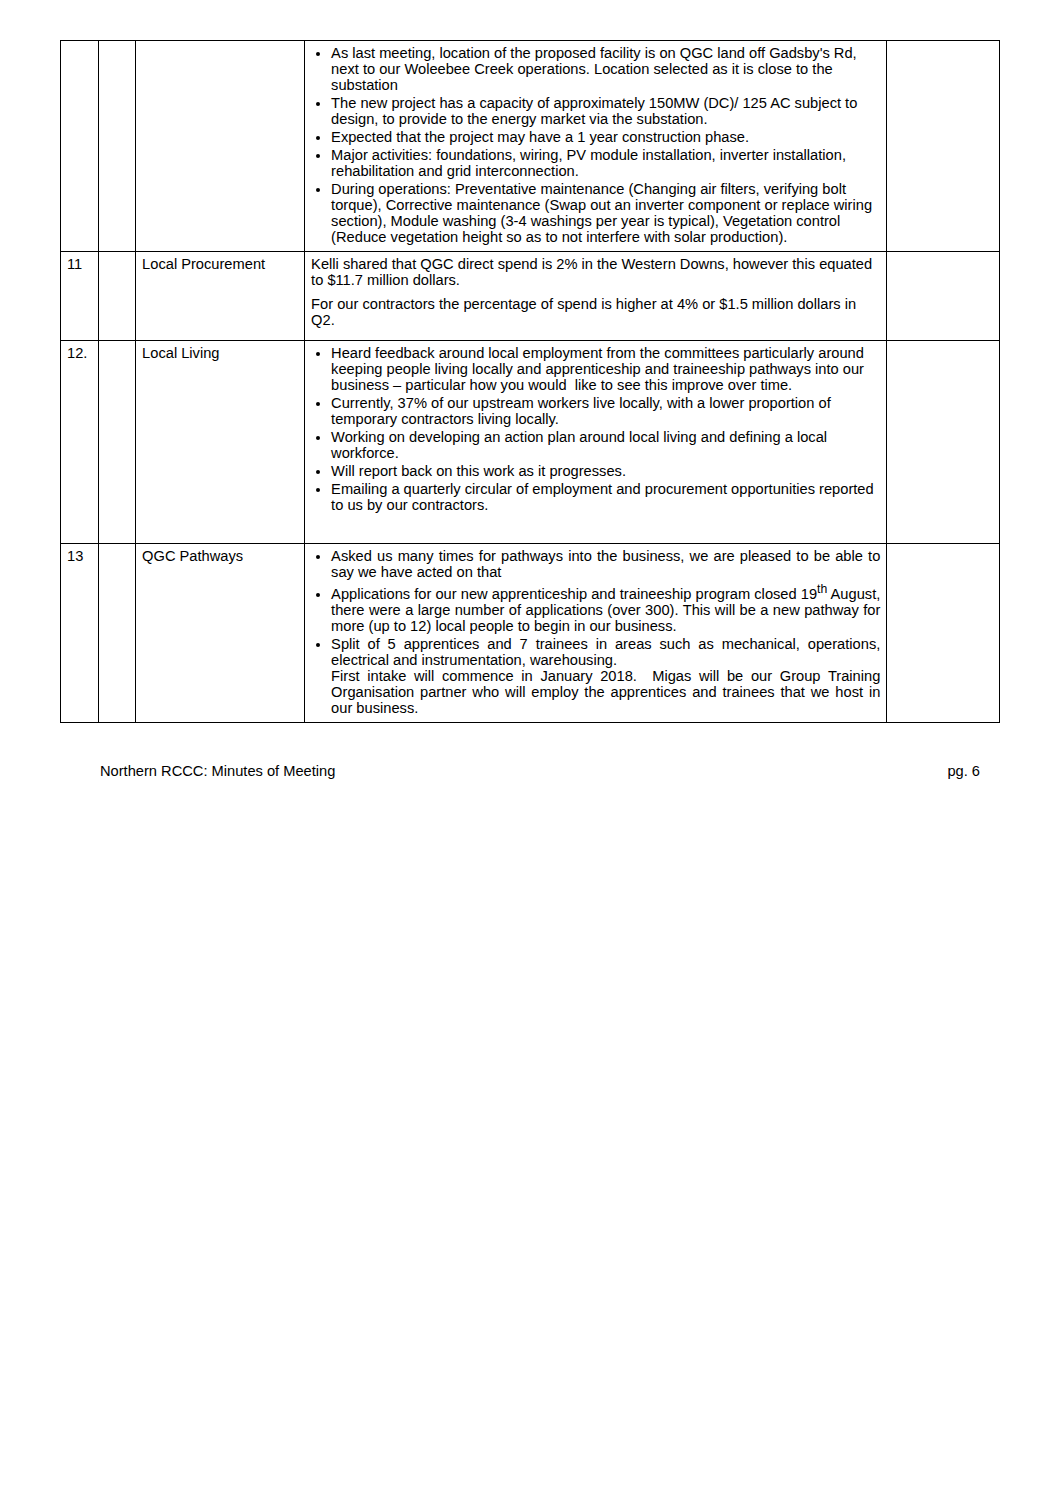| | | | As last meeting, location of the proposed facility is on QGC land off Gadsby's Rd, next to our Woleebee Creek operations. Location selected as it is close to the substation The new project has a capacity of approximately 150MW (DC)/ 125 AC subject to design, to provide to the energy market via the substation. Expected that the project may have a 1 year construction phase. Major activities: foundations, wiring, PV module installation, inverter installation, rehabilitation and grid interconnection. During operations: Preventative maintenance (Changing air filters, verifying bolt torque), Corrective maintenance (Swap out an inverter component or replace wiring section), Module washing (3-4 washings per year is typical), Vegetation control (Reduce vegetation height so as to not interfere with solar production). | |
| 11 | | Local Procurement | Kelli shared that QGC direct spend is 2% in the Western Downs, however this equated to $11.7 million dollars. For our contractors the percentage of spend is higher at 4% or $1.5 million dollars in Q2. | |
| 12. | | Local Living | Heard feedback around local employment from the committees particularly around keeping people living locally and apprenticeship and traineeship pathways into our business – particular how you would like to see this improve over time. Currently, 37% of our upstream workers live locally, with a lower proportion of temporary contractors living locally. Working on developing an action plan around local living and defining a local workforce. Will report back on this work as it progresses. Emailing a quarterly circular of employment and procurement opportunities reported to us by our contractors. | |
| 13 | | QGC Pathways | Asked us many times for pathways into the business, we are pleased to be able to say we have acted on that Applications for our new apprenticeship and traineeship program closed 19 th August, there were a large number of applications (over 300). This will be a new pathway for more (up to 12) local people to begin in our business. Split of 5 apprentices and 7 trainees in areas such as mechanical, operations, electrical and instrumentation, warehousing. First intake will commence in January 2018. Migas will be our Group Training Organisation partner who will employ the apprentices and trainees that we host in our business. | |
Northern RCCC: Minutes of Meeting pg. 6